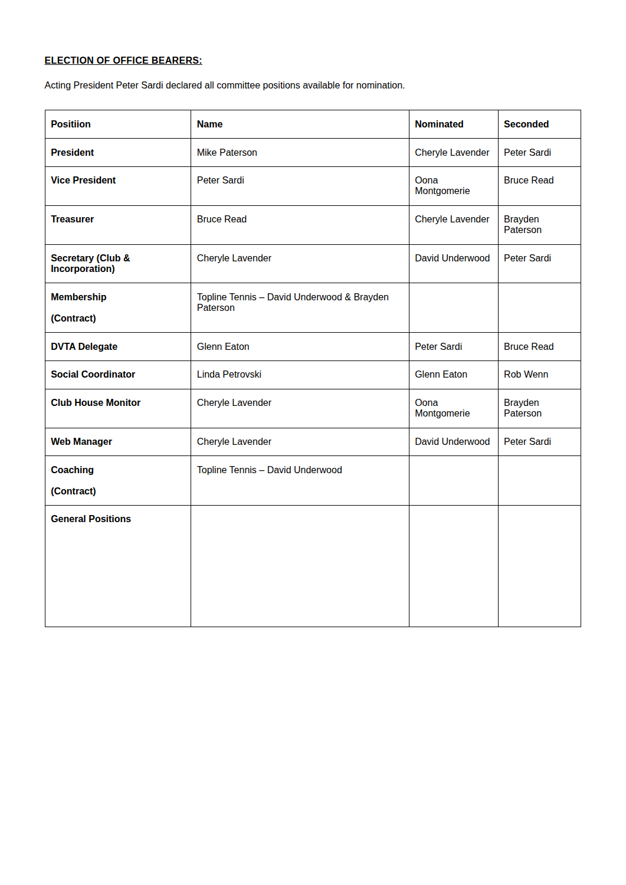ELECTION OF OFFICE BEARERS:
Acting President Peter Sardi declared all committee positions available for nomination.
| Positiion | Name | Nominated | Seconded |
| --- | --- | --- | --- |
| President | Mike Paterson | Cheryle Lavender | Peter Sardi |
| Vice President | Peter Sardi | Oona Montgomerie | Bruce Read |
| Treasurer | Bruce Read | Cheryle Lavender | Brayden Paterson |
| Secretary (Club & Incorporation) | Cheryle Lavender | David Underwood | Peter Sardi |
| Membership (Contract) | Topline Tennis – David Underwood & Brayden Paterson | | |
| DVTA Delegate | Glenn Eaton | Peter Sardi | Bruce Read |
| Social Coordinator | Linda Petrovski | Glenn Eaton | Rob Wenn |
| Club House Monitor | Cheryle Lavender | Oona Montgomerie | Brayden Paterson |
| Web Manager | Cheryle Lavender | David Underwood | Peter Sardi |
| Coaching (Contract) | Topline Tennis – David Underwood | | |
| General Positions | | | |